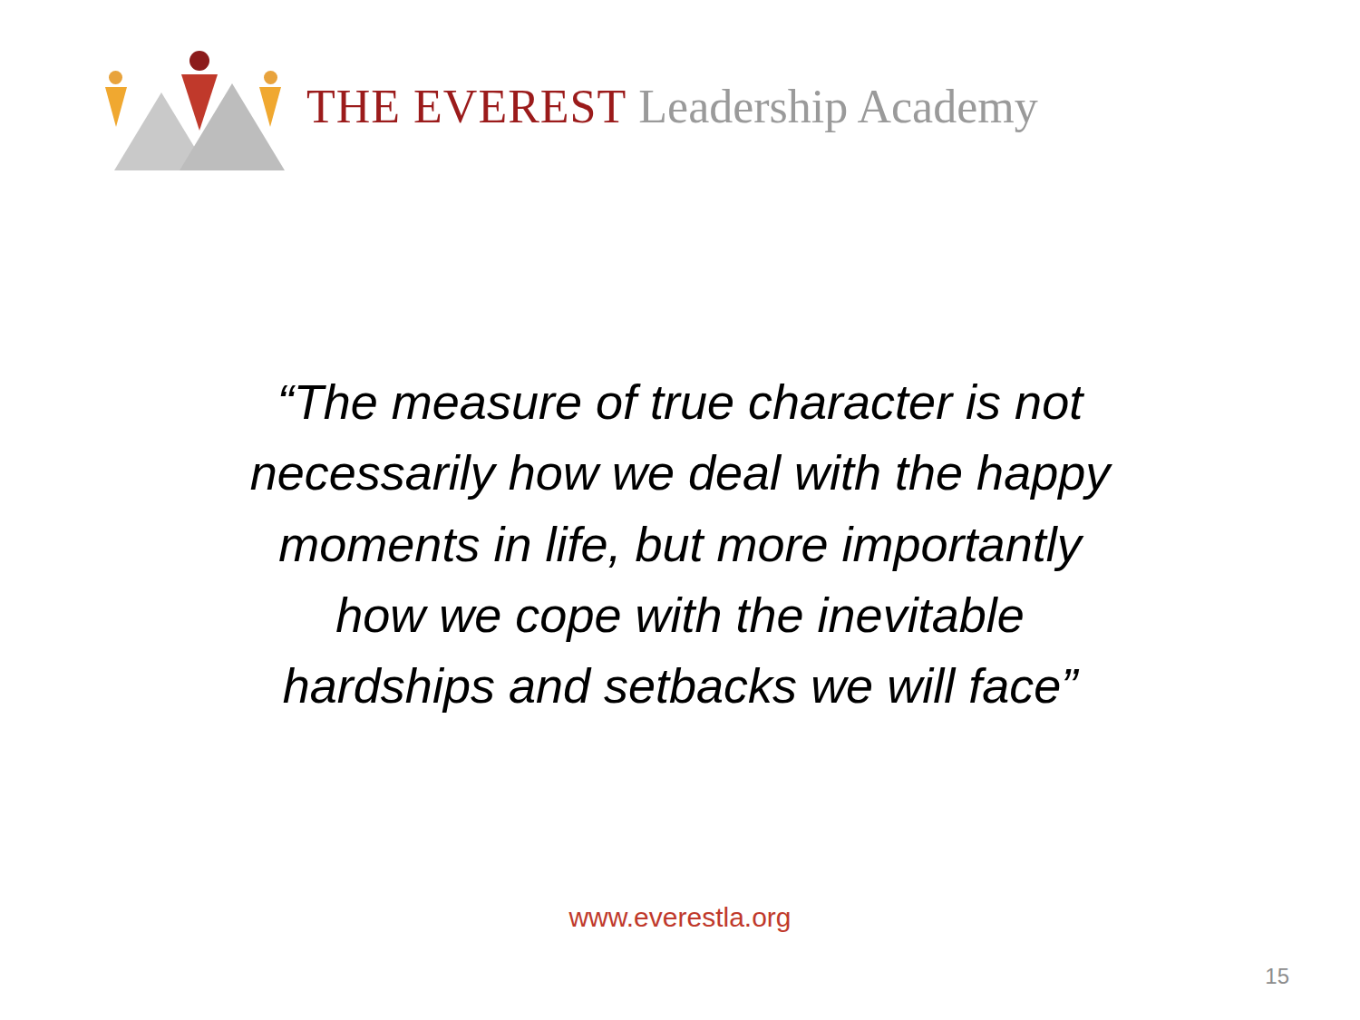THE EVEREST Leadership Academy
“The measure of true character is not necessarily how we deal with the happy moments in life, but more importantly how we cope with the inevitable hardships and setbacks we will face”
www.everestla.org
15